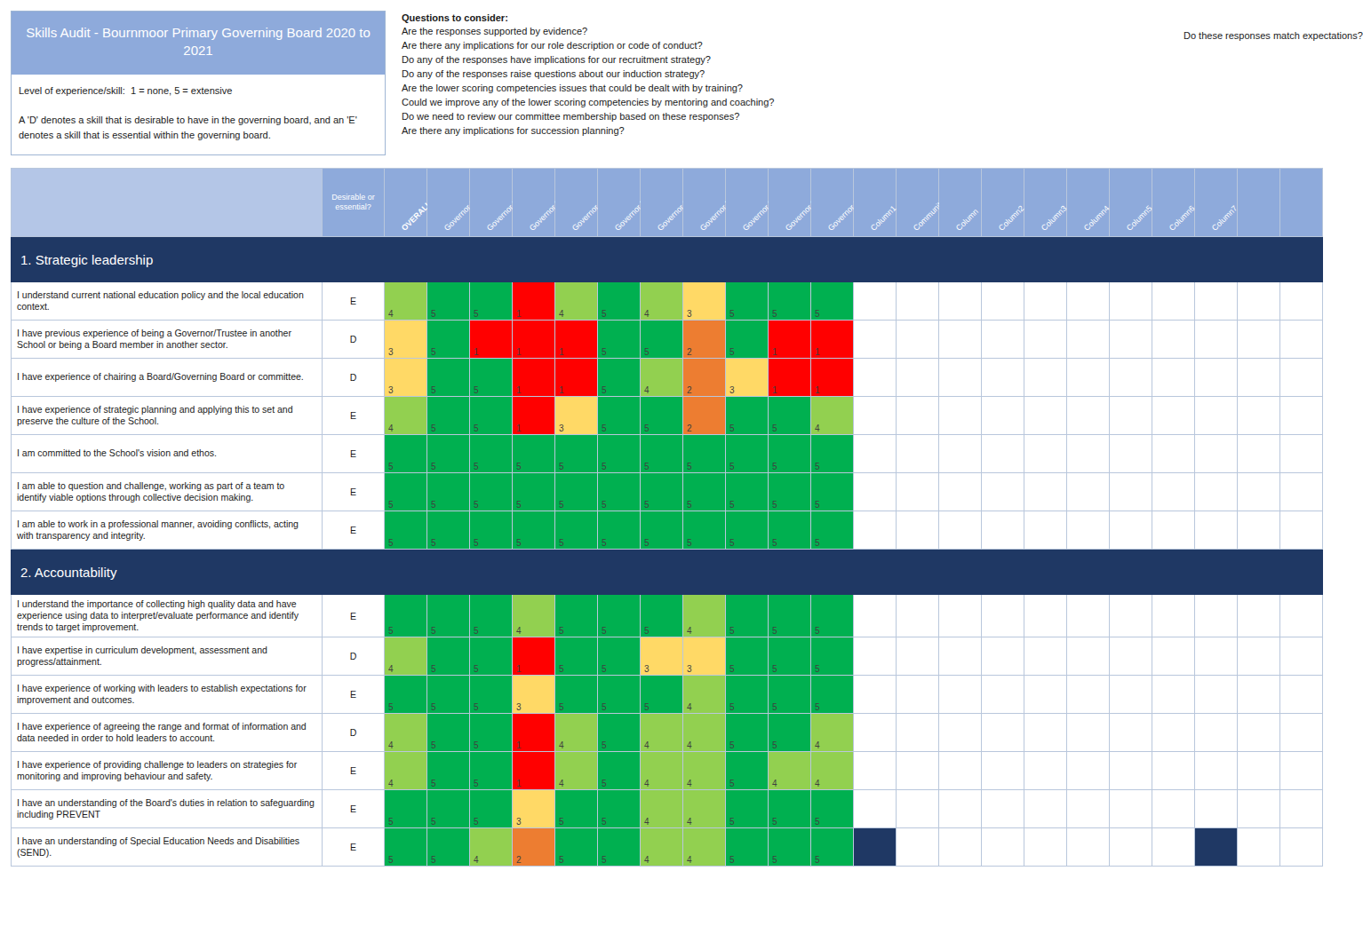Skills Audit - Bournmoor Primary Governing Board 2020 to 2021
Level of experience/skill: 1 = none, 5 = extensive
A 'D' denotes a skill that is desirable to have in the governing board, and an 'E' denotes a skill that is essential within the governing board.
Questions to consider:
Are the responses supported by evidence?
Are there any implications for our role description or code of conduct?
Do any of the responses have implications for our recruitment strategy?
Do any of the responses raise questions about our induction strategy?
Are the lower scoring competencies issues that could be dealt with by training?
Could we improve any of the lower scoring competencies by mentoring and coaching?
Do we need to review our committee membership based on these responses?
Are there any implications for succession planning?
Do these responses match expectations?
| | Desirable or essential? | OVERALL | Governor 1 | Governor 2 | Governor 3 | Governor 4 | Governor 5 | Governor 6 | Governor 7 | Governor 8 | Governor 9 | Governor 10 | Column1 | Community Vacancy | Column | Column2 | Column3 | Column4 | Column5 | Column6 | Column7 | | |
| 1. Strategic leadership | | |
| I understand current national education policy and the local education context. | E | 4 | 5 | 5 | 1 | 4 | 5 | 4 | 3 | 5 | 5 | 5 | | | | | | | | | | | |
| I have previous experience of being a Governor/Trustee in another School or being a Board member in another sector. | D | 3 | 5 | 1 | 1 | 1 | 5 | 5 | 2 | 5 | 1 | 1 | | | | | | | | | | | |
| I have experience of chairing a Board/Governing Board or committee. | D | 3 | 5 | 5 | 1 | 1 | 5 | 4 | 2 | 3 | 1 | 1 | | | | | | | | | | | |
| I have experience of strategic planning and applying this to set and preserve the culture of the School. | E | 4 | 5 | 5 | 1 | 3 | 5 | 5 | 2 | 5 | 5 | 4 | | | | | | | | | | | |
| I am committed to the School's vision and ethos. | E | 5 | 5 | 5 | 5 | 5 | 5 | 5 | 5 | 5 | 5 | 5 | | | | | | | | | | | |
| I am able to question and challenge, working as part of a team to identify viable options through collective decision making. | E | 5 | 5 | 5 | 5 | 5 | 5 | 5 | 5 | 5 | 5 | 5 | | | | | | | | | | | |
| I am able to work in a professional manner, avoiding conflicts, acting with transparency and integrity. | E | 5 | 5 | 5 | 5 | 5 | 5 | 5 | 5 | 5 | 5 | 5 | | | | | | | | | | | |
| 2. Accountability | | |
| I understand the importance of collecting high quality data and have experience using data to interpret/evaluate performance and identify trends to target improvement. | E | 5 | 5 | 5 | 4 | 5 | 5 | 5 | 4 | 5 | 5 | 5 | | | | | | | | | | | |
| I have expertise in curriculum development, assessment and progress/attainment. | D | 4 | 5 | 5 | 1 | 5 | 5 | 3 | 3 | 5 | 5 | 5 | | | | | | | | | | | |
| I have experience of working with leaders to establish expectations for improvement and outcomes. | E | 5 | 5 | 5 | 3 | 5 | 5 | 5 | 4 | 5 | 5 | 5 | | | | | | | | | | | |
| I have experience of agreeing the range and format of information and data needed in order to hold leaders to account. | D | 4 | 5 | 5 | 1 | 4 | 5 | 4 | 4 | 5 | 5 | 4 | | | | | | | | | | | |
| I have experience of providing challenge to leaders on strategies for monitoring and improving behaviour and safety. | E | 4 | 5 | 5 | 1 | 4 | 5 | 4 | 4 | 5 | 4 | 4 | | | | | | | | | | | |
| I have an understanding of the Board's duties in relation to safeguarding including PREVENT | E | 5 | 5 | 5 | 3 | 5 | 5 | 4 | 4 | 5 | 5 | 5 | | | | | | | | | | | |
| I have an understanding of Special Education Needs and Disabilities (SEND). | E | 5 | 5 | 4 | 2 | 5 | 5 | 4 | 4 | 5 | 5 | 5 | | | | | | | | | | | |